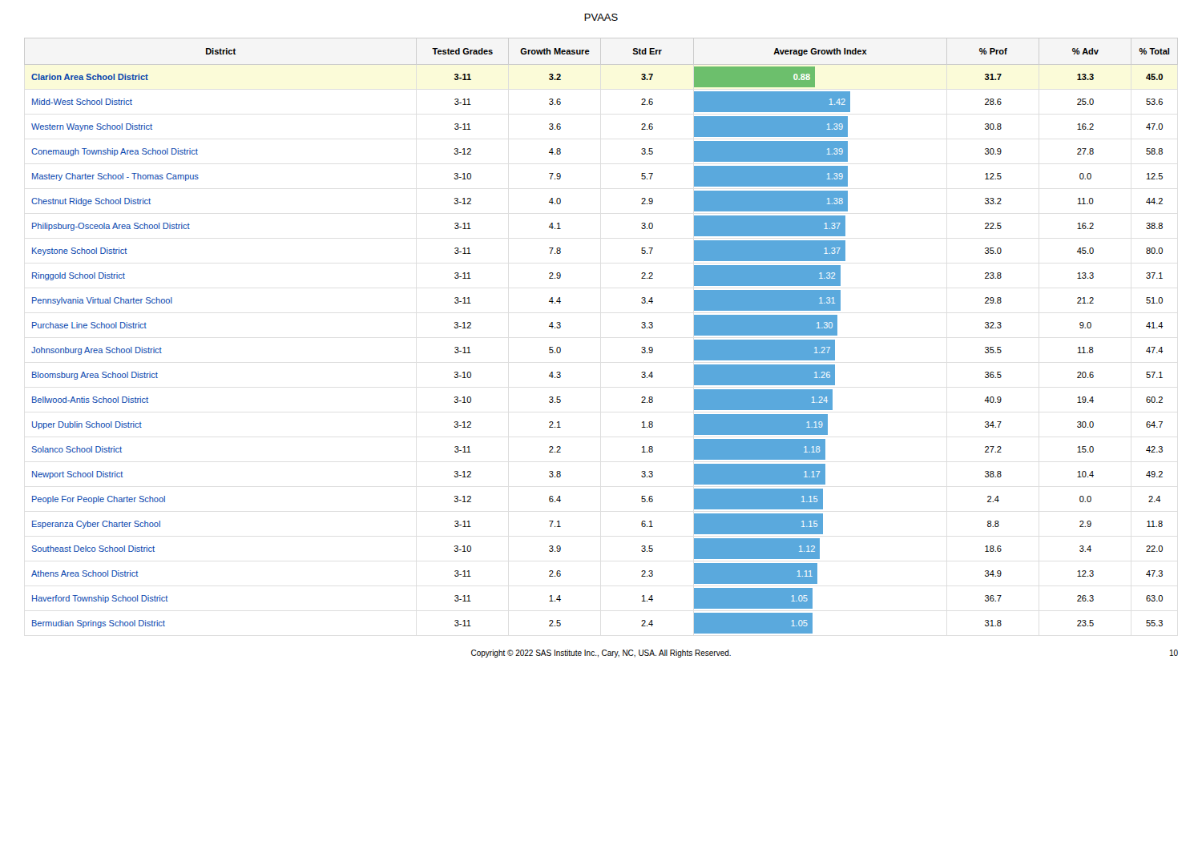PVAAS
| District | Tested Grades | Growth Measure | Std Err | Average Growth Index | % Prof | % Adv | % Total |
| --- | --- | --- | --- | --- | --- | --- | --- |
| Clarion Area School District | 3-11 | 3.2 | 3.7 | 0.88 | 31.7 | 13.3 | 45.0 |
| Midd-West School District | 3-11 | 3.6 | 2.6 | 1.42 | 28.6 | 25.0 | 53.6 |
| Western Wayne School District | 3-11 | 3.6 | 2.6 | 1.39 | 30.8 | 16.2 | 47.0 |
| Conemaugh Township Area School District | 3-12 | 4.8 | 3.5 | 1.39 | 30.9 | 27.8 | 58.8 |
| Mastery Charter School - Thomas Campus | 3-10 | 7.9 | 5.7 | 1.39 | 12.5 | 0.0 | 12.5 |
| Chestnut Ridge School District | 3-12 | 4.0 | 2.9 | 1.38 | 33.2 | 11.0 | 44.2 |
| Philipsburg-Osceola Area School District | 3-11 | 4.1 | 3.0 | 1.37 | 22.5 | 16.2 | 38.8 |
| Keystone School District | 3-11 | 7.8 | 5.7 | 1.37 | 35.0 | 45.0 | 80.0 |
| Ringgold School District | 3-11 | 2.9 | 2.2 | 1.32 | 23.8 | 13.3 | 37.1 |
| Pennsylvania Virtual Charter School | 3-11 | 4.4 | 3.4 | 1.31 | 29.8 | 21.2 | 51.0 |
| Purchase Line School District | 3-12 | 4.3 | 3.3 | 1.30 | 32.3 | 9.0 | 41.4 |
| Johnsonburg Area School District | 3-11 | 5.0 | 3.9 | 1.27 | 35.5 | 11.8 | 47.4 |
| Bloomsburg Area School District | 3-10 | 4.3 | 3.4 | 1.26 | 36.5 | 20.6 | 57.1 |
| Bellwood-Antis School District | 3-10 | 3.5 | 2.8 | 1.24 | 40.9 | 19.4 | 60.2 |
| Upper Dublin School District | 3-12 | 2.1 | 1.8 | 1.19 | 34.7 | 30.0 | 64.7 |
| Solanco School District | 3-11 | 2.2 | 1.8 | 1.18 | 27.2 | 15.0 | 42.3 |
| Newport School District | 3-12 | 3.8 | 3.3 | 1.17 | 38.8 | 10.4 | 49.2 |
| People For People Charter School | 3-12 | 6.4 | 5.6 | 1.15 | 2.4 | 0.0 | 2.4 |
| Esperanza Cyber Charter School | 3-11 | 7.1 | 6.1 | 1.15 | 8.8 | 2.9 | 11.8 |
| Southeast Delco School District | 3-10 | 3.9 | 3.5 | 1.12 | 18.6 | 3.4 | 22.0 |
| Athens Area School District | 3-11 | 2.6 | 2.3 | 1.11 | 34.9 | 12.3 | 47.3 |
| Haverford Township School District | 3-11 | 1.4 | 1.4 | 1.05 | 36.7 | 26.3 | 63.0 |
| Bermudian Springs School District | 3-11 | 2.5 | 2.4 | 1.05 | 31.8 | 23.5 | 55.3 |
Copyright © 2022 SAS Institute Inc., Cary, NC, USA. All Rights Reserved. 10